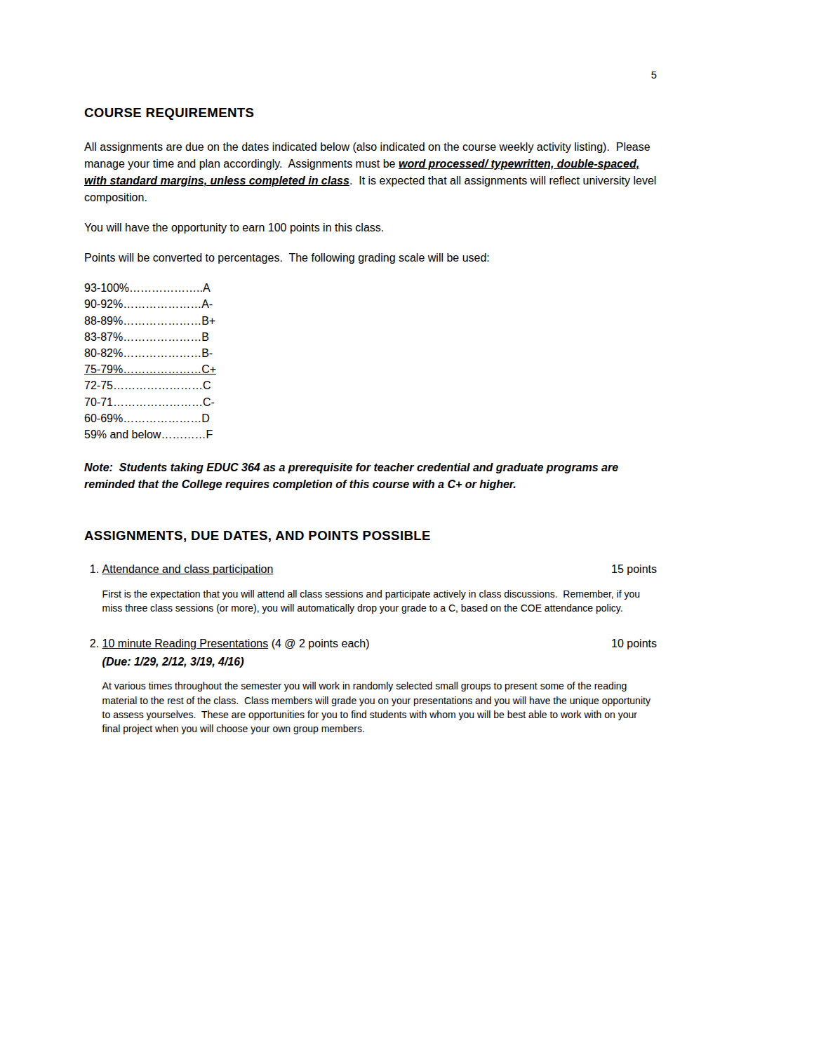5
COURSE REQUIREMENTS
All assignments are due on the dates indicated below (also indicated on the course weekly activity listing). Please manage your time and plan accordingly. Assignments must be word processed/ typewritten, double-spaced, with standard margins, unless completed in class. It is expected that all assignments will reflect university level composition.
You will have the opportunity to earn 100 points in this class.
Points will be converted to percentages. The following grading scale will be used:
93-100%………………..A
90-92%…………………A-
88-89%…………………B+
83-87%…………………B
80-82%…………………B-
75-79%…………………C+
72-75……………………C
70-71……………………C-
60-69%…………………D
59% and below…………F
Note: Students taking EDUC 364 as a prerequisite for teacher credential and graduate programs are reminded that the College requires completion of this course with a C+ or higher.
ASSIGNMENTS, DUE DATES, AND POINTS POSSIBLE
15 points Attendance and class participation
First is the expectation that you will attend all class sessions and participate actively in class discussions. Remember, if you miss three class sessions (or more), you will automatically drop your grade to a C, based on the COE attendance policy.
10 points 10 minute Reading Presentations (4 @ 2 points each) (Due: 1/29, 2/12, 3/19, 4/16)
At various times throughout the semester you will work in randomly selected small groups to present some of the reading material to the rest of the class. Class members will grade you on your presentations and you will have the unique opportunity to assess yourselves. These are opportunities for you to find students with whom you will be best able to work with on your final project when you will choose your own group members.